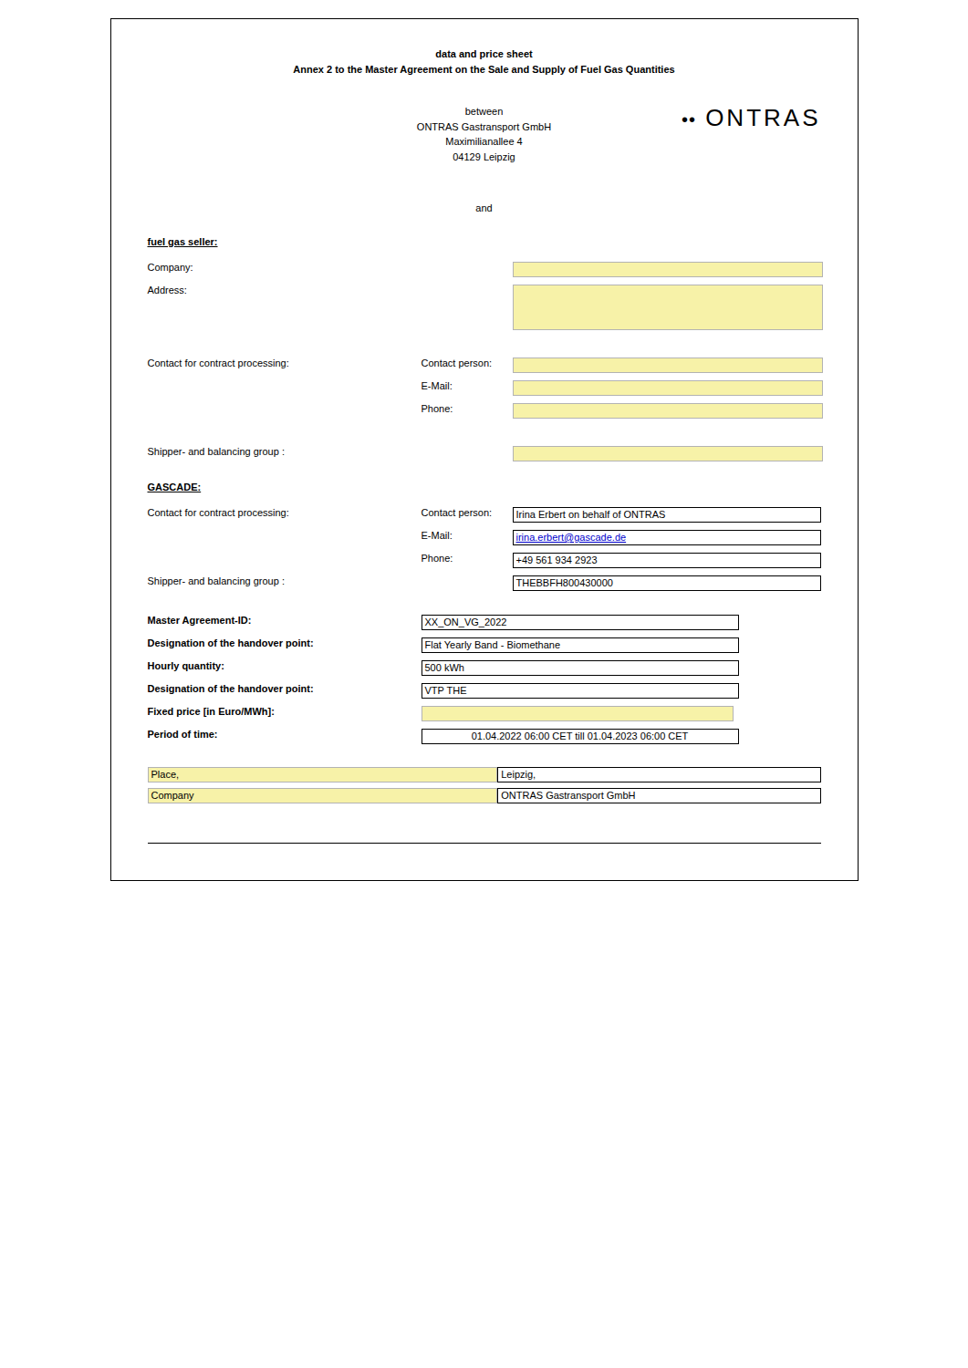data and price sheet
Annex 2 to the Master Agreement on the Sale and Supply of Fuel Gas Quantities
between
ONTRAS Gastransport GmbH
Maximilianallee 4
04129 Leipzig
•• ONTRAS
and
fuel gas seller:
| Company: | | |
| Address: | | |
| Contact for contract processing: | Contact person: | |
| | E-Mail: | |
| | Phone: | |
| Shipper- and balancing group : | | |
GASCADE:
| Contact for contract processing: | Contact person: | Irina Erbert on behalf of ONTRAS |
| | E-Mail: | irina.erbert@gascade.de |
| | Phone: | +49 561 934 2923 |
| Shipper- and balancing group : | | THEBBFH800430000 |
| Master Agreement-ID: | XX_ON_VG_2022 |
| Designation of the handover point: | Flat Yearly Band - Biomethane |
| Hourly quantity: | 500 kWh |
| Designation of the handover point: | VTP THE |
| Fixed price [in Euro/MWh]: | |
| Period of time: | 01.04.2022 06:00 CET till 01.04.2023 06:00 CET |
| Place, | Leipzig, |
| Company | ONTRAS Gastransport GmbH |